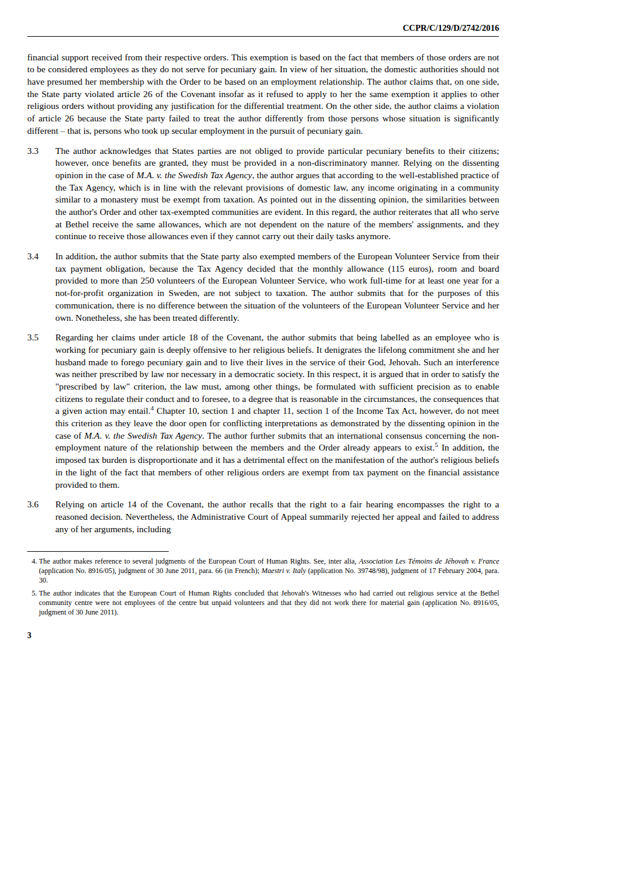CCPR/C/129/D/2742/2016
financial support received from their respective orders. This exemption is based on the fact that members of those orders are not to be considered employees as they do not serve for pecuniary gain. In view of her situation, the domestic authorities should not have presumed her membership with the Order to be based on an employment relationship. The author claims that, on one side, the State party violated article 26 of the Covenant insofar as it refused to apply to her the same exemption it applies to other religious orders without providing any justification for the differential treatment. On the other side, the author claims a violation of article 26 because the State party failed to treat the author differently from those persons whose situation is significantly different – that is, persons who took up secular employment in the pursuit of pecuniary gain.
3.3
The author acknowledges that States parties are not obliged to provide particular pecuniary benefits to their citizens; however, once benefits are granted, they must be provided in a non-discriminatory manner. Relying on the dissenting opinion in the case of M.A. v. the Swedish Tax Agency, the author argues that according to the well-established practice of the Tax Agency, which is in line with the relevant provisions of domestic law, any income originating in a community similar to a monastery must be exempt from taxation. As pointed out in the dissenting opinion, the similarities between the author's Order and other tax-exempted communities are evident. In this regard, the author reiterates that all who serve at Bethel receive the same allowances, which are not dependent on the nature of the members' assignments, and they continue to receive those allowances even if they cannot carry out their daily tasks anymore.
3.4
In addition, the author submits that the State party also exempted members of the European Volunteer Service from their tax payment obligation, because the Tax Agency decided that the monthly allowance (115 euros), room and board provided to more than 250 volunteers of the European Volunteer Service, who work full-time for at least one year for a not-for-profit organization in Sweden, are not subject to taxation. The author submits that for the purposes of this communication, there is no difference between the situation of the volunteers of the European Volunteer Service and her own. Nonetheless, she has been treated differently.
3.5
Regarding her claims under article 18 of the Covenant, the author submits that being labelled as an employee who is working for pecuniary gain is deeply offensive to her religious beliefs. It denigrates the lifelong commitment she and her husband made to forego pecuniary gain and to live their lives in the service of their God, Jehovah. Such an interference was neither prescribed by law nor necessary in a democratic society. In this respect, it is argued that in order to satisfy the "prescribed by law" criterion, the law must, among other things, be formulated with sufficient precision as to enable citizens to regulate their conduct and to foresee, to a degree that is reasonable in the circumstances, the consequences that a given action may entail.4 Chapter 10, section 1 and chapter 11, section 1 of the Income Tax Act, however, do not meet this criterion as they leave the door open for conflicting interpretations as demonstrated by the dissenting opinion in the case of M.A. v. the Swedish Tax Agency. The author further submits that an international consensus concerning the non-employment nature of the relationship between the members and the Order already appears to exist.5 In addition, the imposed tax burden is disproportionate and it has a detrimental effect on the manifestation of the author's religious beliefs in the light of the fact that members of other religious orders are exempt from tax payment on the financial assistance provided to them.
3.6
Relying on article 14 of the Covenant, the author recalls that the right to a fair hearing encompasses the right to a reasoned decision. Nevertheless, the Administrative Court of Appeal summarily rejected her appeal and failed to address any of her arguments, including
The author makes reference to several judgments of the European Court of Human Rights. See, inter alia, Association Les Témoins de Jéhovah v. France (application No. 8916/05), judgment of 30 June 2011, para. 66 (in French); Maestri v. Italy (application No. 39748/98), judgment of 17 February 2004, para. 30.
The author indicates that the European Court of Human Rights concluded that Jehovah's Witnesses who had carried out religious service at the Bethel community centre were not employees of the centre but unpaid volunteers and that they did not work there for material gain (application No. 8916/05, judgment of 30 June 2011).
3